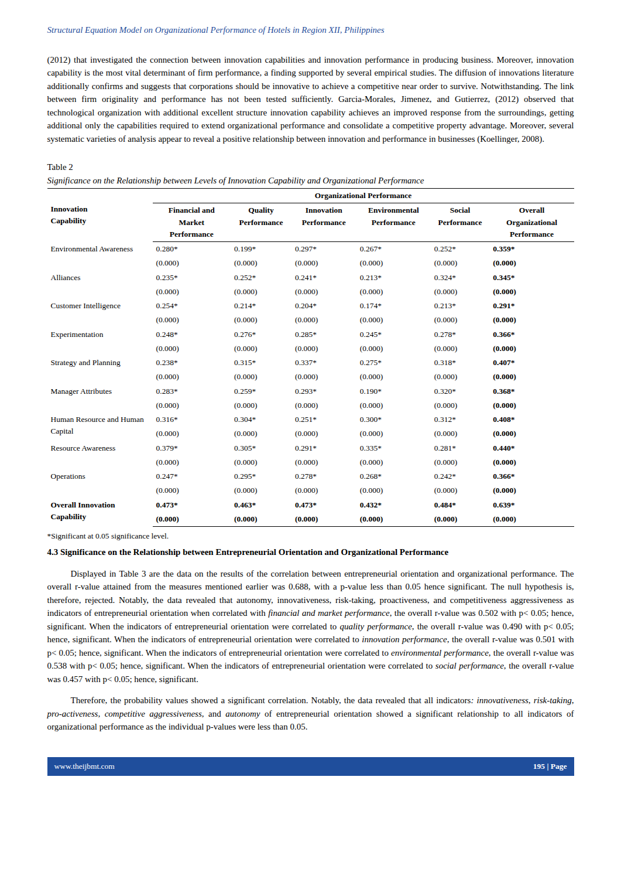Structural Equation Model on Organizational Performance of Hotels in Region XII, Philippines
(2012) that investigated the connection between innovation capabilities and innovation performance in producing business. Moreover, innovation capability is the most vital determinant of firm performance, a finding supported by several empirical studies. The diffusion of innovations literature additionally confirms and suggests that corporations should be innovative to achieve a competitive near order to survive. Notwithstanding. The link between firm originality and performance has not been tested sufficiently. Garcia-Morales, Jimenez, and Gutierrez, (2012) observed that technological organization with additional excellent structure innovation capability achieves an improved response from the surroundings, getting additional only the capabilities required to extend organizational performance and consolidate a competitive property advantage. Moreover, several systematic varieties of analysis appear to reveal a positive relationship between innovation and performance in businesses (Koellinger, 2008).
Table 2 Significance on the Relationship between Levels of Innovation Capability and Organizational Performance
| Innovation Capability | Organizational Performance |
| --- | --- |
| Financial and Market Performance | Quality Performance | Innovation Performance | Environmental Performance | Social Performance | Overall Organizational Performance |
| Environmental Awareness | 0.280* | 0.199* | 0.297* | 0.267* | 0.252* | 0.359* |
| (0.000) | (0.000) | (0.000) | (0.000) | (0.000) | (0.000) |
| Alliances | 0.235* | 0.252* | 0.241* | 0.213* | 0.324* | 0.345* |
| (0.000) | (0.000) | (0.000) | (0.000) | (0.000) | (0.000) |
| Customer Intelligence | 0.254* | 0.214* | 0.204* | 0.174* | 0.213* | 0.291* |
| (0.000) | (0.000) | (0.000) | (0.000) | (0.000) | (0.000) |
| Experimentation | 0.248* | 0.276* | 0.285* | 0.245* | 0.278* | 0.366* |
| (0.000) | (0.000) | (0.000) | (0.000) | (0.000) | (0.000) |
| Strategy and Planning | 0.238* | 0.315* | 0.337* | 0.275* | 0.318* | 0.407* |
| (0.000) | (0.000) | (0.000) | (0.000) | (0.000) | (0.000) |
| Manager Attributes | 0.283* | 0.259* | 0.293* | 0.190* | 0.320* | 0.368* |
| (0.000) | (0.000) | (0.000) | (0.000) | (0.000) | (0.000) |
| Human Resource and Human Capital | 0.316* | 0.304* | 0.251* | 0.300* | 0.312* | 0.408* |
| (0.000) | (0.000) | (0.000) | (0.000) | (0.000) | (0.000) |
| Resource Awareness | 0.379* | 0.305* | 0.291* | 0.335* | 0.281* | 0.440* |
| (0.000) | (0.000) | (0.000) | (0.000) | (0.000) | (0.000) |
| Operations | 0.247* | 0.295* | 0.278* | 0.268* | 0.242* | 0.366* |
| (0.000) | (0.000) | (0.000) | (0.000) | (0.000) | (0.000) |
| Overall Innovation Capability | 0.473* | 0.463* | 0.473* | 0.432* | 0.484* | 0.639* |
| (0.000) | (0.000) | (0.000) | (0.000) | (0.000) | (0.000) |
*Significant at 0.05 significance level.
4.3 Significance on the Relationship between Entrepreneurial Orientation and Organizational Performance
Displayed in Table 3 are the data on the results of the correlation between entrepreneurial orientation and organizational performance. The overall r-value attained from the measures mentioned earlier was 0.688, with a p-value less than 0.05 hence significant. The null hypothesis is, therefore, rejected. Notably, the data revealed that autonomy, innovativeness, risk-taking, proactiveness, and competitiveness aggressiveness as indicators of entrepreneurial orientation when correlated with financial and market performance, the overall r-value was 0.502 with p< 0.05; hence, significant. When the indicators of entrepreneurial orientation were correlated to quality performance, the overall r-value was 0.490 with p< 0.05; hence, significant. When the indicators of entrepreneurial orientation were correlated to innovation performance, the overall r-value was 0.501 with p< 0.05; hence, significant. When the indicators of entrepreneurial orientation were correlated to environmental performance, the overall r-value was 0.538 with p< 0.05; hence, significant. When the indicators of entrepreneurial orientation were correlated to social performance, the overall r-value was 0.457 with p< 0.05; hence, significant.
Therefore, the probability values showed a significant correlation. Notably, the data revealed that all indicators: innovativeness, risk-taking, pro-activeness, competitive aggressiveness, and autonomy of entrepreneurial orientation showed a significant relationship to all indicators of organizational performance as the individual p-values were less than 0.05.
www.theijbmt.com 195 | Page